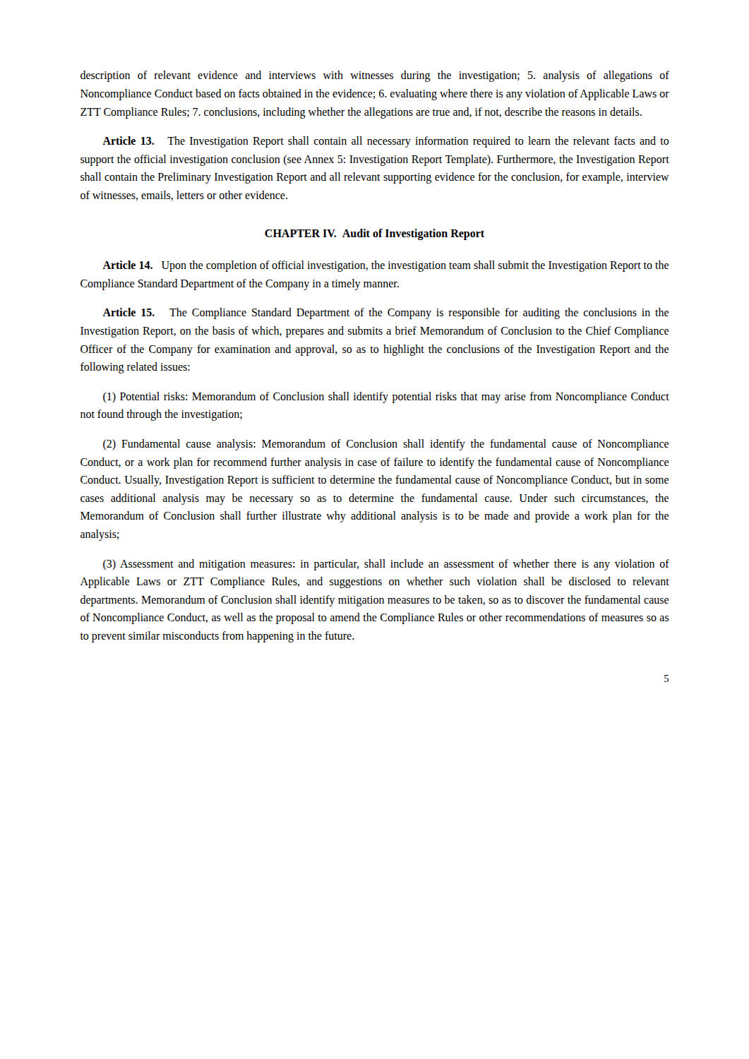description of relevant evidence and interviews with witnesses during the investigation; 5. analysis of allegations of Noncompliance Conduct based on facts obtained in the evidence; 6. evaluating where there is any violation of Applicable Laws or ZTT Compliance Rules; 7. conclusions, including whether the allegations are true and, if not, describe the reasons in details.
Article 13. The Investigation Report shall contain all necessary information required to learn the relevant facts and to support the official investigation conclusion (see Annex 5: Investigation Report Template). Furthermore, the Investigation Report shall contain the Preliminary Investigation Report and all relevant supporting evidence for the conclusion, for example, interview of witnesses, emails, letters or other evidence.
CHAPTER IV. Audit of Investigation Report
Article 14. Upon the completion of official investigation, the investigation team shall submit the Investigation Report to the Compliance Standard Department of the Company in a timely manner.
Article 15. The Compliance Standard Department of the Company is responsible for auditing the conclusions in the Investigation Report, on the basis of which, prepares and submits a brief Memorandum of Conclusion to the Chief Compliance Officer of the Company for examination and approval, so as to highlight the conclusions of the Investigation Report and the following related issues:
(1) Potential risks: Memorandum of Conclusion shall identify potential risks that may arise from Noncompliance Conduct not found through the investigation;
(2) Fundamental cause analysis: Memorandum of Conclusion shall identify the fundamental cause of Noncompliance Conduct, or a work plan for recommend further analysis in case of failure to identify the fundamental cause of Noncompliance Conduct. Usually, Investigation Report is sufficient to determine the fundamental cause of Noncompliance Conduct, but in some cases additional analysis may be necessary so as to determine the fundamental cause. Under such circumstances, the Memorandum of Conclusion shall further illustrate why additional analysis is to be made and provide a work plan for the analysis;
(3) Assessment and mitigation measures: in particular, shall include an assessment of whether there is any violation of Applicable Laws or ZTT Compliance Rules, and suggestions on whether such violation shall be disclosed to relevant departments. Memorandum of Conclusion shall identify mitigation measures to be taken, so as to discover the fundamental cause of Noncompliance Conduct, as well as the proposal to amend the Compliance Rules or other recommendations of measures so as to prevent similar misconducts from happening in the future.
5